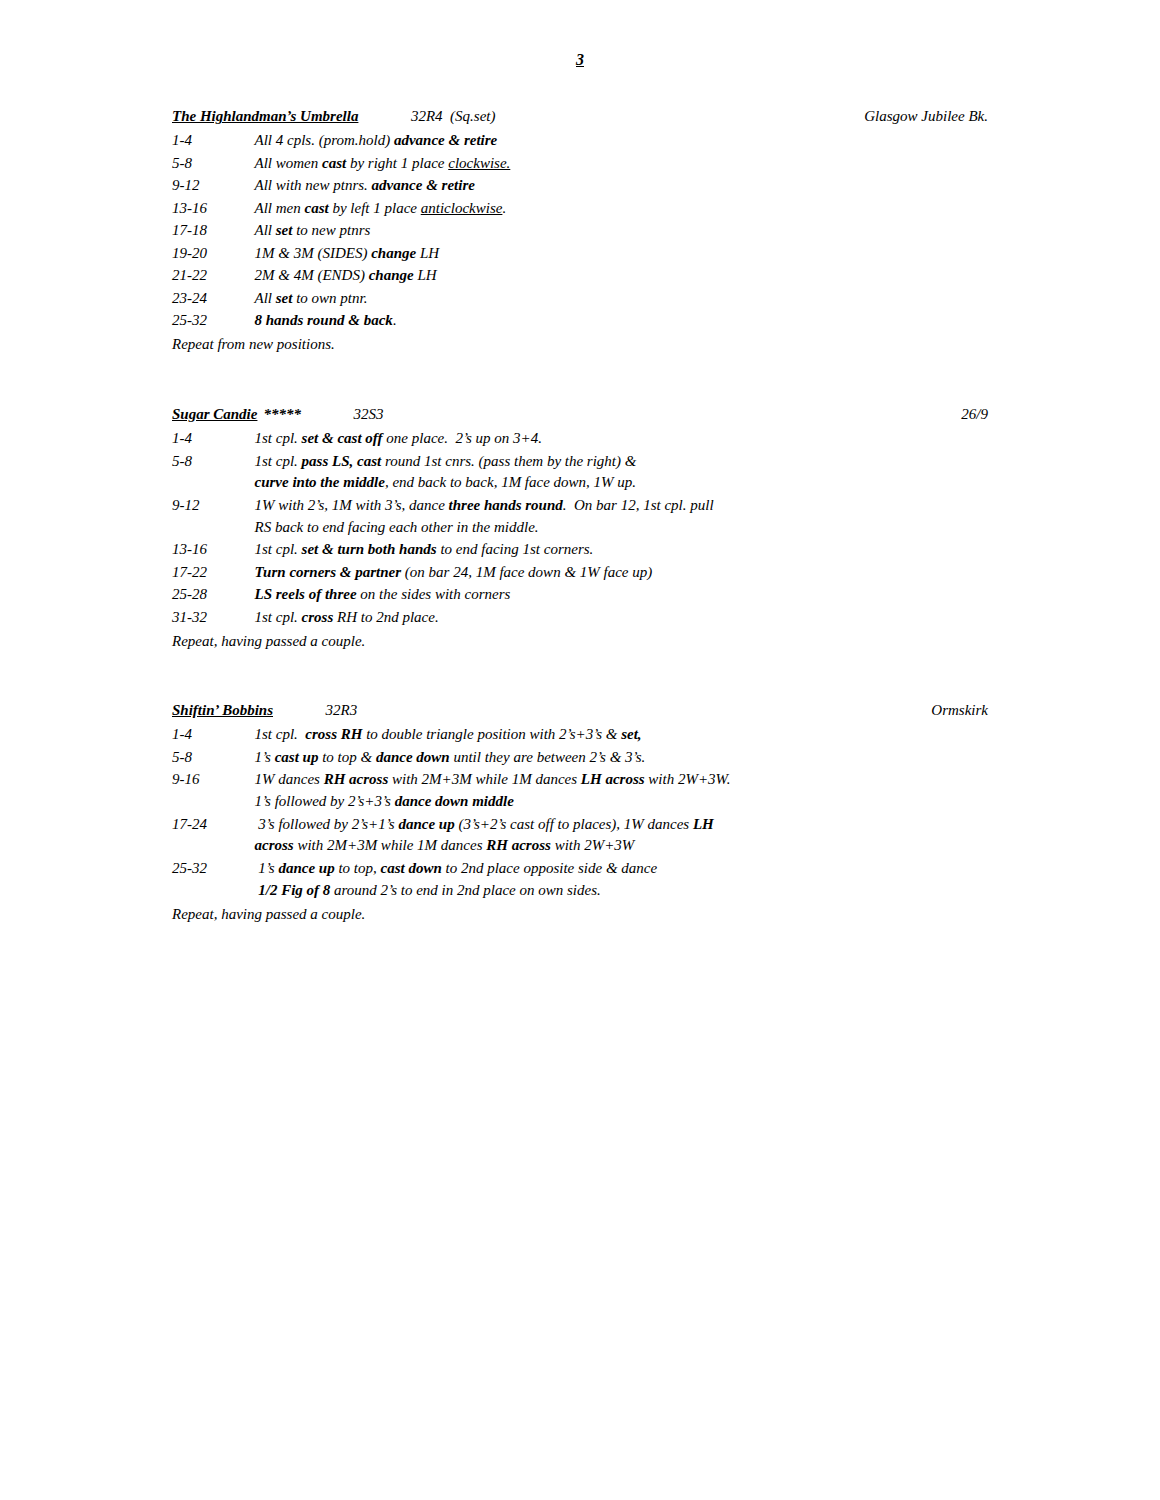3
The Highlandman’s Umbrella 32R4 (Sq.set) Glasgow Jubilee Bk.
| 1-4 | All 4 cpls. (prom.hold) advance & retire |
| 5-8 | All women cast by right 1 place clockwise. |
| 9-12 | All with new ptnrs. advance & retire |
| 13-16 | All men cast by left 1 place anticlockwise . |
| 17-18 | All set to new ptnrs |
| 19-20 | 1M & 3M (SIDES) change LH |
| 21-22 | 2M & 4M (ENDS) change LH |
| 23-24 | All set to own ptnr. |
| 25-32 | 8 hands round & back . |
Repeat from new positions.
Sugar Candie ***** 32S3 26/9
| 1-4 | 1st cpl. set & cast off one place. 2’s up on 3+4. |
| 5-8 | 1st cpl. pass LS, cast round 1st cnrs. (pass them by the right) & curve into the middle , end back to back, 1M face down, 1W up. |
| 9-12 | 1W with 2’s, 1M with 3’s, dance three hands round . On bar 12, 1st cpl. pull RS back to end facing each other in the middle. |
| 13-16 | 1st cpl. set & turn both hands to end facing 1st corners. |
| 17-22 | Turn corners & partner (on bar 24, 1M face down & 1W face up) |
| 25-28 | LS reels of three on the sides with corners |
| 31-32 | 1st cpl. cross RH to 2nd place. |
Repeat, having passed a couple.
Shiftin’ Bobbins 32R3 Ormskirk
| 1-4 | 1st cpl. cross RH to double triangle position with 2’s+3’s & set, |
| 5-8 | 1’s cast up to top & dance down until they are between 2’s & 3’s. |
| 9-16 | 1W dances RH across with 2M+3M while 1M dances LH across with 2W+3W. 1’s followed by 2’s+3’s dance down middle |
| 17-24 | 3’s followed by 2’s+1’s dance up (3’s+2’s cast off to places), 1W dances LH across with 2M+3M while 1M dances RH across with 2W+3W |
| 25-32 | 1’s dance up to top, cast down to 2nd place opposite side & dance 1/2 Fig of 8 around 2’s to end in 2nd place on own sides. |
Repeat, having passed a couple.